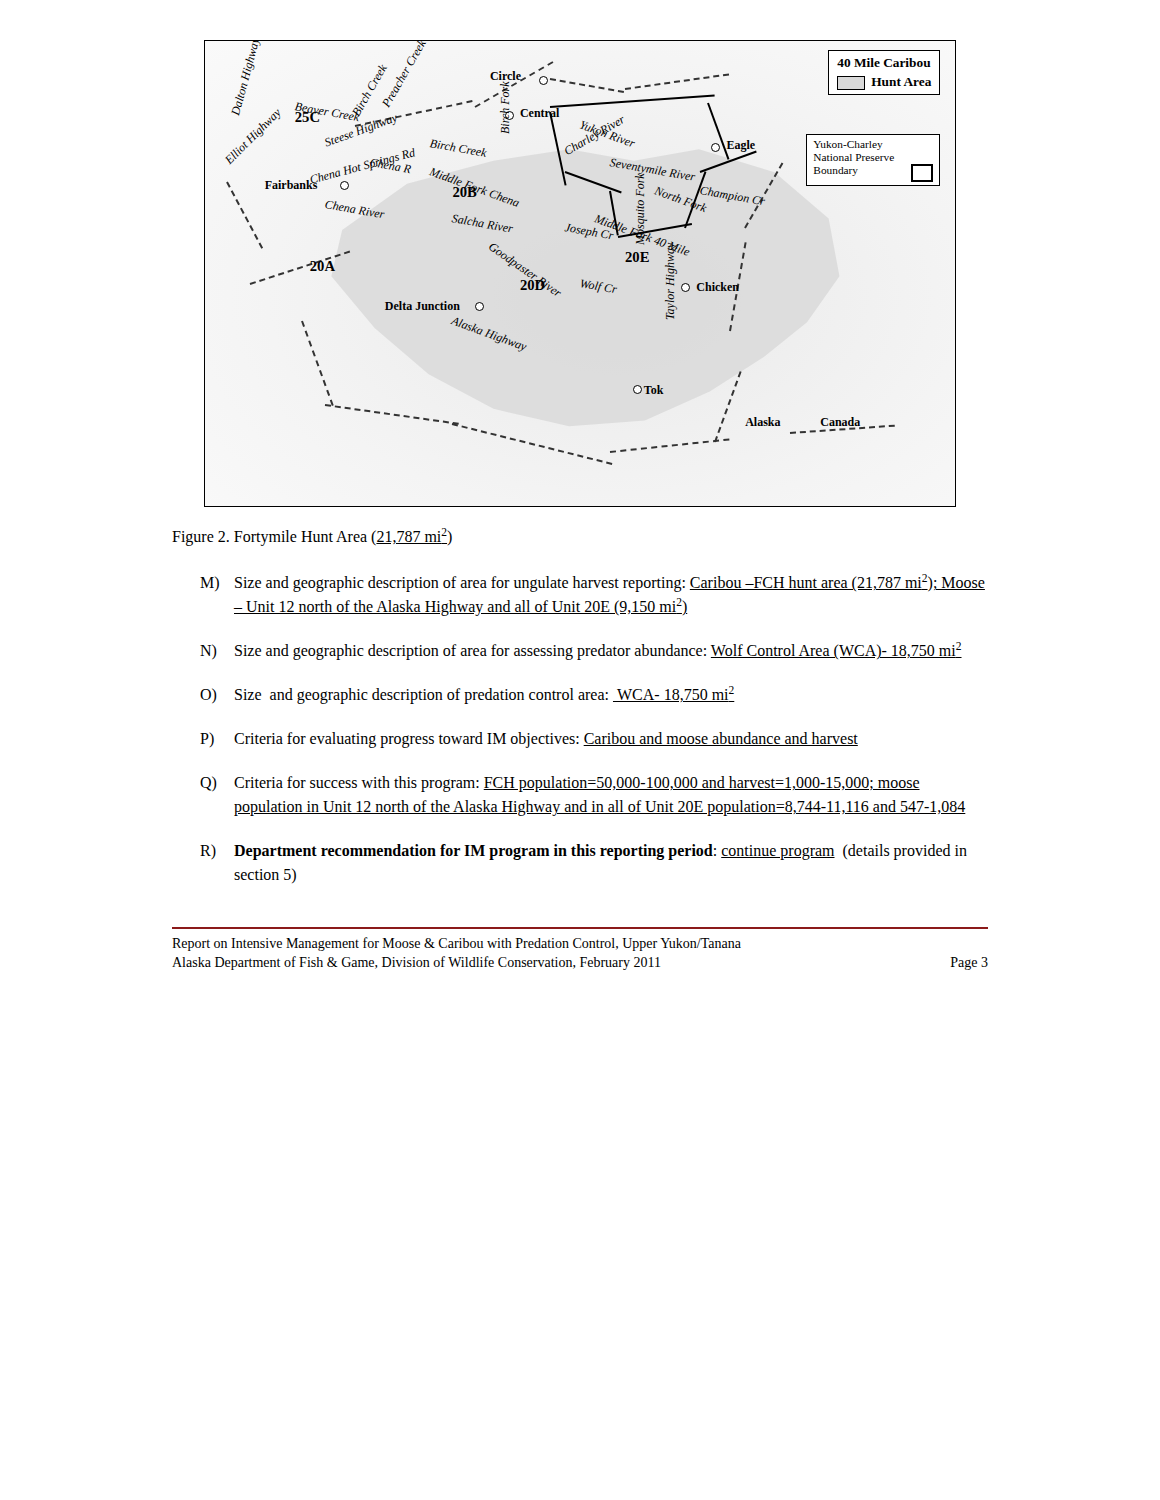40 Mile Caribou Hunt Area
Yukon-Charley
National Preserve
Boundary
Circle
Central
Eagle
Chicken
Delta Junction
Fairbanks
Tok
Dalton Highway
Elliot Highway
Steese Highway
Chena Hot Springs Rd
Chena River
Salcha River
Middle Fork Chena
Goodpaster River
Alaska Highway
Taylor Highway
Yukon River
Charley River
Seventymile River
North Fork
Champion Cr
Middle Fork 40 Mile
Joseph Cr
Mosquito Fork
Wolf Cr
Beaver Creek
Preacher Creek
Birch Creek
Birch Creek
Birch Fork
Chena R
25C
20B
20A
20D
20E
Alaska
Canada
Figure 2. Fortymile Hunt Area (21,787 mi2)
M) Size and geographic description of area for ungulate harvest reporting: Caribou –FCH hunt area (21,787 mi2); Moose – Unit 12 north of the Alaska Highway and all of Unit 20E (9,150 mi2)
N) Size and geographic description of area for assessing predator abundance: Wolf Control Area (WCA)- 18,750 mi2
O) Size and geographic description of predation control area: WCA- 18,750 mi2
P) Criteria for evaluating progress toward IM objectives: Caribou and moose abundance and harvest
Q) Criteria for success with this program: FCH population=50,000-100,000 and harvest=1,000-15,000; moose population in Unit 12 north of the Alaska Highway and in all of Unit 20E population=8,744-11,116 and 547-1,084
R) Department recommendation for IM program in this reporting period: continue program (details provided in section 5)
Report on Intensive Management for Moose & Caribou with Predation Control, Upper Yukon/Tanana
Alaska Department of Fish & Game, Division of Wildlife Conservation, February 2011 Page 3